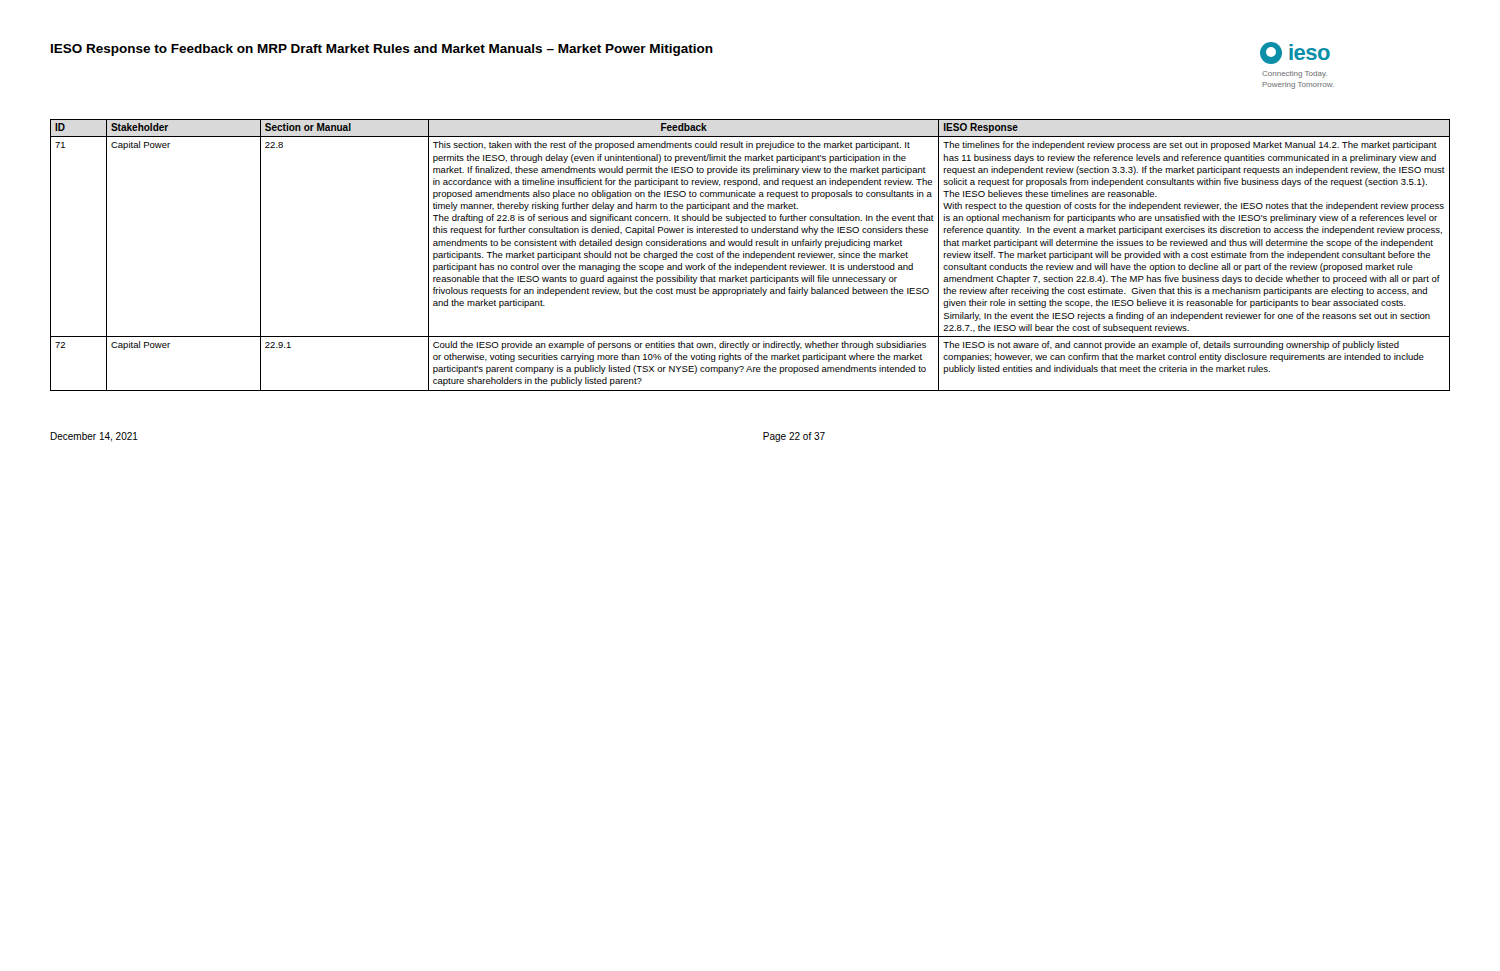IESO Response to Feedback on MRP Draft Market Rules and Market Manuals – Market Power Mitigation
ieso
Connecting Today.
Powering Tomorrow.
| ID | Stakeholder | Section or Manual | Feedback | IESO Response |
| --- | --- | --- | --- | --- |
| 71 | Capital Power | 22.8 | This section, taken with the rest of the proposed amendments could result in prejudice to the market participant. It permits the IESO, through delay (even if unintentional) to prevent/limit the market participant's participation in the market. If finalized, these amendments would permit the IESO to provide its preliminary view to the market participant in accordance with a timeline insufficient for the participant to review, respond, and request an independent review. The proposed amendments also place no obligation on the IESO to communicate a request to proposals to consultants in a timely manner, thereby risking further delay and harm to the participant and the market. The drafting of 22.8 is of serious and significant concern. It should be subjected to further consultation. In the event that this request for further consultation is denied, Capital Power is interested to understand why the IESO considers these amendments to be consistent with detailed design considerations and would result in unfairly prejudicing market participants. The market participant should not be charged the cost of the independent reviewer, since the market participant has no control over the managing the scope and work of the independent reviewer. It is understood and reasonable that the IESO wants to guard against the possibility that market participants will file unnecessary or frivolous requests for an independent review, but the cost must be appropriately and fairly balanced between the IESO and the market participant. | The timelines for the independent review process are set out in proposed Market Manual 14.2. The market participant has 11 business days to review the reference levels and reference quantities communicated in a preliminary view and request an independent review (section 3.3.3). If the market participant requests an independent review, the IESO must solicit a request for proposals from independent consultants within five business days of the request (section 3.5.1). The IESO believes these timelines are reasonable. With respect to the question of costs for the independent reviewer, the IESO notes that the independent review process is an optional mechanism for participants who are unsatisfied with the IESO's preliminary view of a references level or reference quantity. In the event a market participant exercises its discretion to access the independent review process, that market participant will determine the issues to be reviewed and thus will determine the scope of the independent review itself. The market participant will be provided with a cost estimate from the independent consultant before the consultant conducts the review and will have the option to decline all or part of the review (proposed market rule amendment Chapter 7, section 22.8.4). The MP has five business days to decide whether to proceed with all or part of the review after receiving the cost estimate. Given that this is a mechanism participants are electing to access, and given their role in setting the scope, the IESO believe it is reasonable for participants to bear associated costs. Similarly, In the event the IESO rejects a finding of an independent reviewer for one of the reasons set out in section 22.8.7., the IESO will bear the cost of subsequent reviews. |
| 72 | Capital Power | 22.9.1 | Could the IESO provide an example of persons or entities that own, directly or indirectly, whether through subsidiaries or otherwise, voting securities carrying more than 10% of the voting rights of the market participant where the market participant's parent company is a publicly listed (TSX or NYSE) company? Are the proposed amendments intended to capture shareholders in the publicly listed parent? | The IESO is not aware of, and cannot provide an example of, details surrounding ownership of publicly listed companies; however, we can confirm that the market control entity disclosure requirements are intended to include publicly listed entities and individuals that meet the criteria in the market rules. |
December 14, 2021
Page 22 of 37